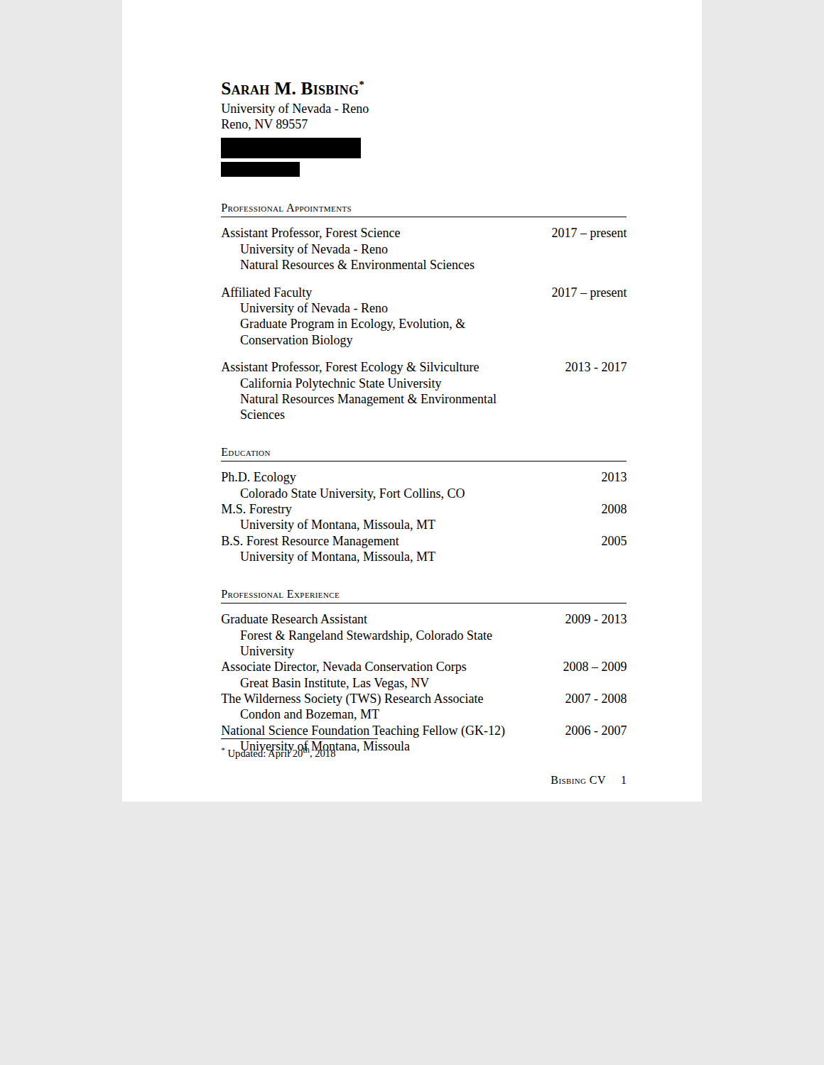Sarah M. Bisbing*
University of Nevada - Reno
Reno, NV 89557
Professional Appointments
| Assistant Professor, Forest Science University of Nevada - Reno Natural Resources & Environmental Sciences | 2017 – present |
| Affiliated Faculty University of Nevada - Reno Graduate Program in Ecology, Evolution, & Conservation Biology | 2017 – present |
| Assistant Professor, Forest Ecology & Silviculture California Polytechnic State University Natural Resources Management & Environmental Sciences | 2013 - 2017 |
Education
| Ph.D. Ecology Colorado State University, Fort Collins, CO | 2013 |
| M.S. Forestry University of Montana, Missoula, MT | 2008 |
| B.S. Forest Resource Management University of Montana, Missoula, MT | 2005 |
Professional Experience
| Graduate Research Assistant Forest & Rangeland Stewardship, Colorado State University | 2009 - 2013 |
| Associate Director, Nevada Conservation Corps Great Basin Institute, Las Vegas, NV | 2008 – 2009 |
| The Wilderness Society (TWS) Research Associate Condon and Bozeman, MT | 2007 - 2008 |
| National Science Foundation Teaching Fellow (GK-12) University of Montana, Missoula | 2006 - 2007 |
* Updated: April 20th, 2018
Bisbing CV1